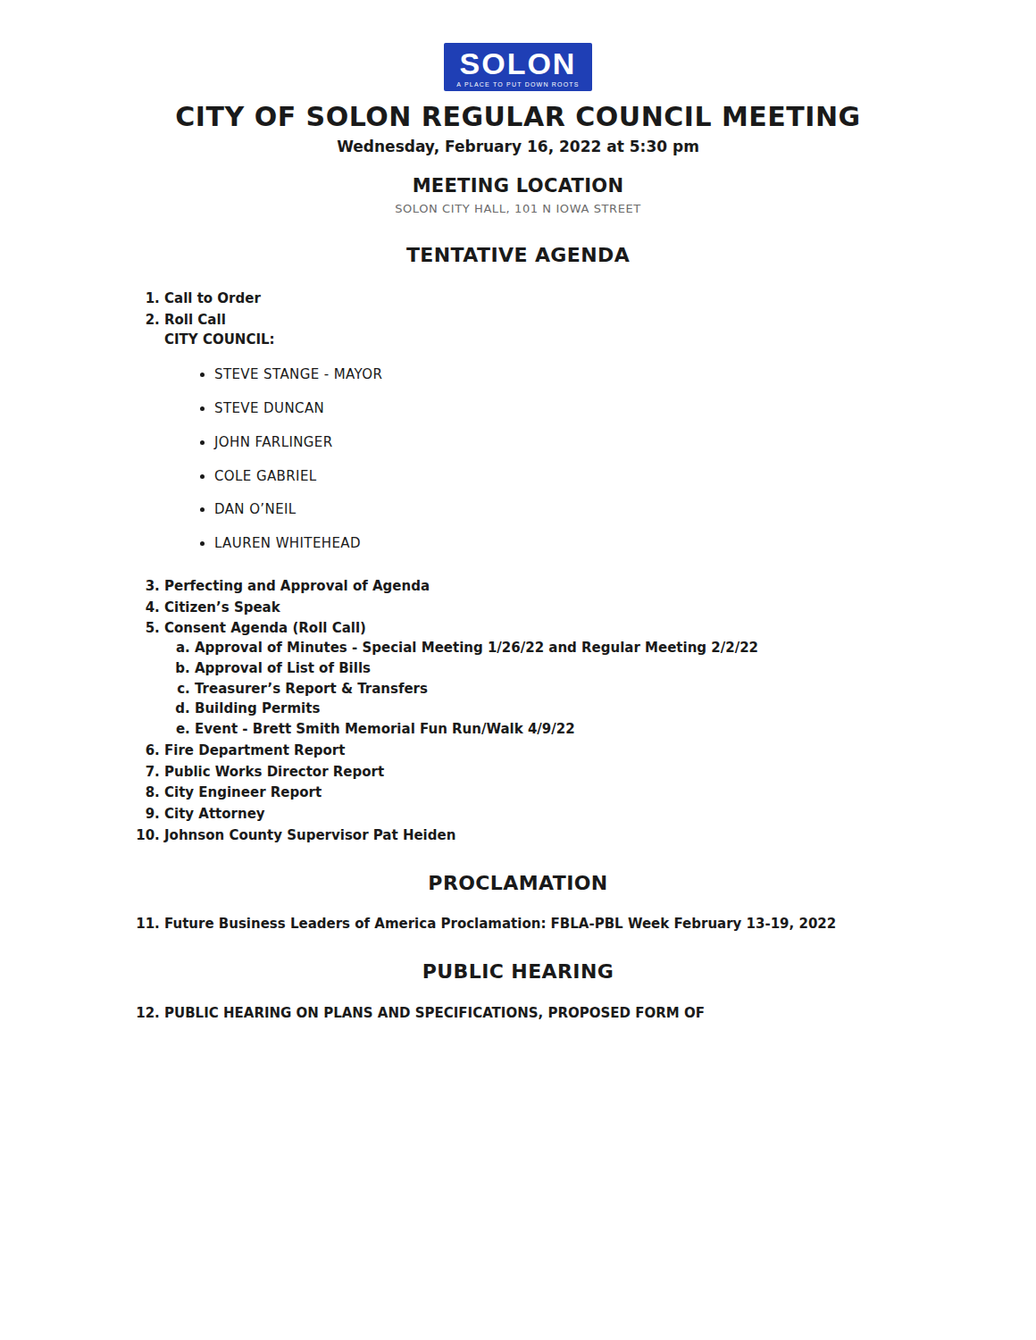SOLON A place to put down roots
CITY OF SOLON REGULAR COUNCIL MEETING
Wednesday, February 16, 2022 at 5:30 pm
MEETING LOCATION
SOLON CITY HALL, 101 N IOWA STREET
TENTATIVE AGENDA
Call to Order
Roll Call
CITY COUNCIL:
STEVE STANGE - MAYOR
STEVE DUNCAN
JOHN FARLINGER
COLE GABRIEL
DAN O’NEIL
LAUREN WHITEHEAD
Perfecting and Approval of Agenda
Citizen’s Speak
Consent Agenda (Roll Call)
Approval of Minutes - Special Meeting 1/26/22 and Regular Meeting 2/2/22
Approval of List of Bills
Treasurer’s Report & Transfers
Building Permits
Event - Brett Smith Memorial Fun Run/Walk 4/9/22
Fire Department Report
Public Works Director Report
City Engineer Report
City Attorney
Johnson County Supervisor Pat Heiden
PROCLAMATION
Future Business Leaders of America Proclamation: FBLA-PBL Week February 13-19, 2022
PUBLIC HEARING
PUBLIC HEARING ON PLANS AND SPECIFICATIONS, PROPOSED FORM OF